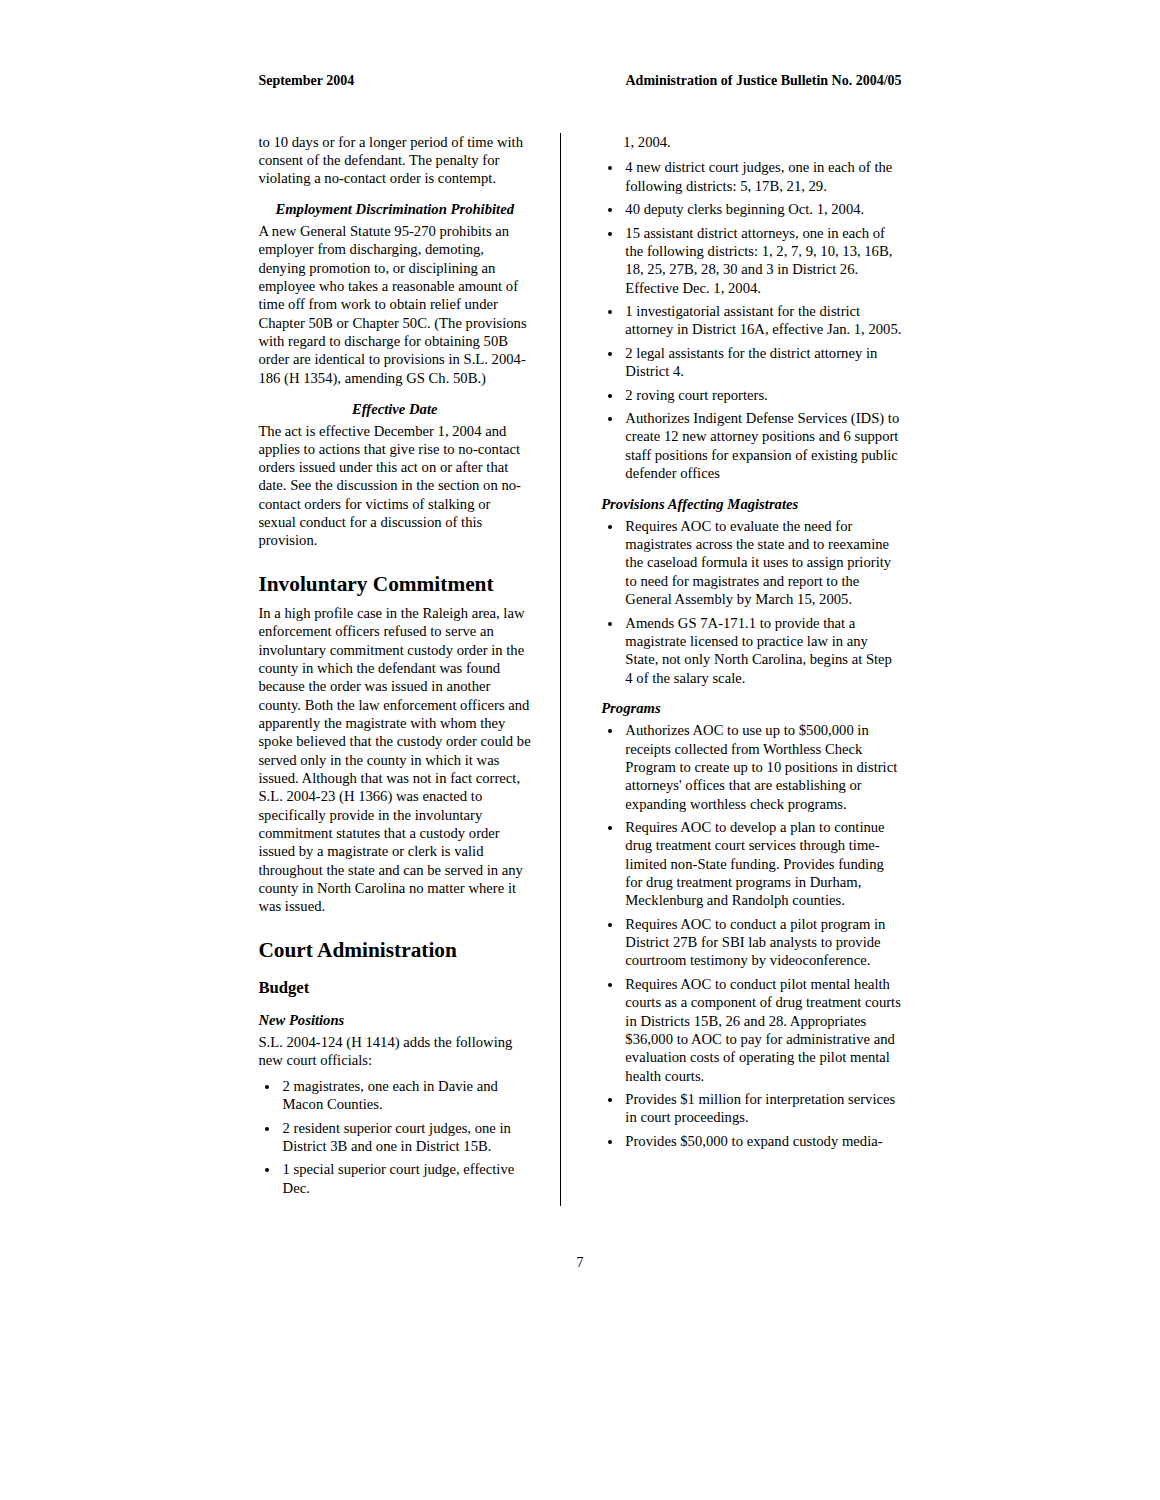September 2004 Administration of Justice Bulletin No. 2004/05
to 10 days or for a longer period of time with consent of the defendant. The penalty for violating a no-contact order is contempt.
Employment Discrimination Prohibited
A new General Statute 95-270 prohibits an employer from discharging, demoting, denying promotion to, or disciplining an employee who takes a reasonable amount of time off from work to obtain relief under Chapter 50B or Chapter 50C. (The provisions with regard to discharge for obtaining 50B order are identical to provisions in S.L. 2004-186 (H 1354), amending GS Ch. 50B.)
Effective Date
The act is effective December 1, 2004 and applies to actions that give rise to no-contact orders issued under this act on or after that date. See the discussion in the section on no-contact orders for victims of stalking or sexual conduct for a discussion of this provision.
Involuntary Commitment
In a high profile case in the Raleigh area, law enforcement officers refused to serve an involuntary commitment custody order in the county in which the defendant was found because the order was issued in another county. Both the law enforcement officers and apparently the magistrate with whom they spoke believed that the custody order could be served only in the county in which it was issued. Although that was not in fact correct, S.L. 2004-23 (H 1366) was enacted to specifically provide in the involuntary commitment statutes that a custody order issued by a magistrate or clerk is valid throughout the state and can be served in any county in North Carolina no matter where it was issued.
Court Administration
Budget
New Positions
S.L. 2004-124 (H 1414) adds the following new court officials:
2 magistrates, one each in Davie and Macon Counties.
2 resident superior court judges, one in District 3B and one in District 15B.
1 special superior court judge, effective Dec.
1, 2004.
4 new district court judges, one in each of the following districts: 5, 17B, 21, 29.
40 deputy clerks beginning Oct. 1, 2004.
15 assistant district attorneys, one in each of the following districts: 1, 2, 7, 9, 10, 13, 16B, 18, 25, 27B, 28, 30 and 3 in District 26. Effective Dec. 1, 2004.
1 investigatorial assistant for the district attorney in District 16A, effective Jan. 1, 2005.
2 legal assistants for the district attorney in District 4.
2 roving court reporters.
Authorizes Indigent Defense Services (IDS) to create 12 new attorney positions and 6 support staff positions for expansion of existing public defender offices
Provisions Affecting Magistrates
Requires AOC to evaluate the need for magistrates across the state and to reexamine the caseload formula it uses to assign priority to need for magistrates and report to the General Assembly by March 15, 2005.
Amends GS 7A-171.1 to provide that a magistrate licensed to practice law in any State, not only North Carolina, begins at Step 4 of the salary scale.
Programs
Authorizes AOC to use up to $500,000 in receipts collected from Worthless Check Program to create up to 10 positions in district attorneys' offices that are establishing or expanding worthless check programs.
Requires AOC to develop a plan to continue drug treatment court services through time-limited non-State funding. Provides funding for drug treatment programs in Durham, Mecklenburg and Randolph counties.
Requires AOC to conduct a pilot program in District 27B for SBI lab analysts to provide courtroom testimony by videoconference.
Requires AOC to conduct pilot mental health courts as a component of drug treatment courts in Districts 15B, 26 and 28. Appropriates $36,000 to AOC to pay for administrative and evaluation costs of operating the pilot mental health courts.
Provides $1 million for interpretation services in court proceedings.
Provides $50,000 to expand custody media-
7